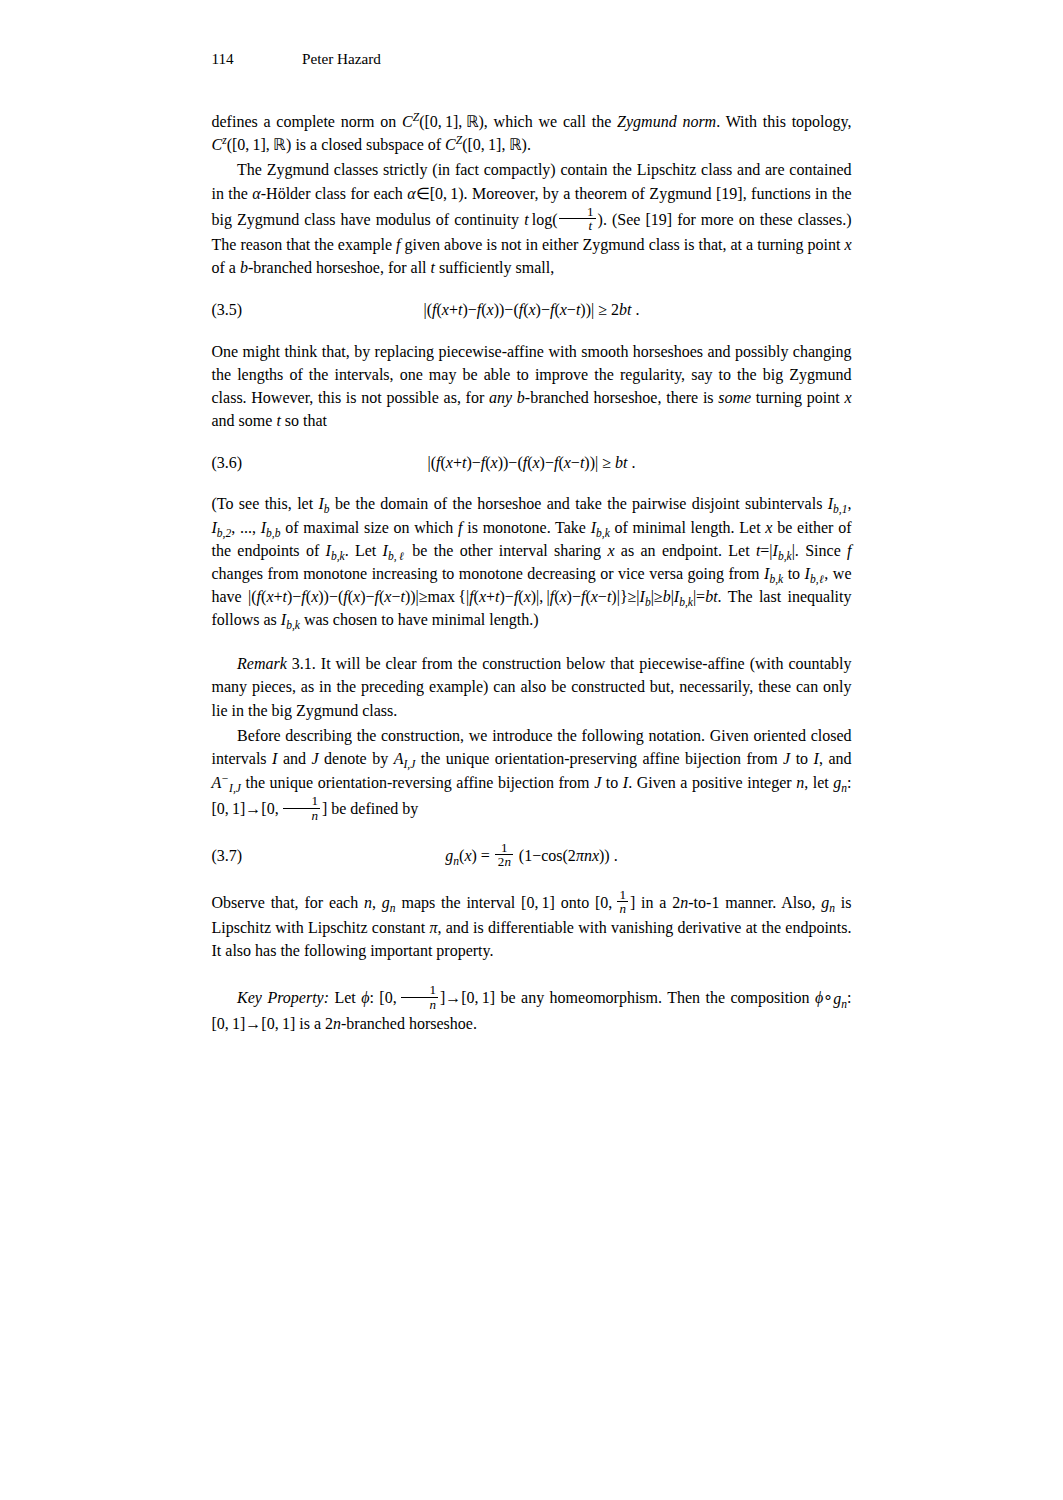114 Peter Hazard
defines a complete norm on CZ([0, 1], ℝ), which we call the Zygmund norm. With this topology, Cz([0, 1], ℝ) is a closed subspace of CZ([0, 1], ℝ).
The Zygmund classes strictly (in fact compactly) contain the Lipschitz class and are contained in the α-Hölder class for each α∈[0, 1). Moreover, by a theorem of Zygmund [19], functions in the big Zygmund class have modulus of continuity t log(1 t). (See [19] for more on these classes.) The reason that the example f given above is not in either Zygmund class is that, at a turning point x of a b-branched horseshoe, for all t sufficiently small,
(3.5) |(f(x+t)−f(x))−(f(x)−f(x−t))| ≥ 2bt .
One might think that, by replacing piecewise-affine with smooth horseshoes and possibly changing the lengths of the intervals, one may be able to improve the regularity, say to the big Zygmund class. However, this is not possible as, for any b-branched horseshoe, there is some turning point x and some t so that
(3.6) |(f(x+t)−f(x))−(f(x)−f(x−t))| ≥ bt .
(To see this, let Ib be the domain of the horseshoe and take the pairwise disjoint subintervals Ib,1, Ib,2, ..., Ib,b of maximal size on which f is monotone. Take Ib,k of minimal length. Let x be either of the endpoints of Ib,k. Let Ib,ℓ be the other interval sharing x as an endpoint. Let t=|Ib,k|. Since f changes from monotone increasing to monotone decreasing or vice versa going from Ib,k to Ib,ℓ, we have |(f(x+t)−f(x))−(f(x)−f(x−t))|≥max {|f(x+t)−f(x)|, |f(x)−f(x−t)|}≥|Ib|≥b|Ib,k|=bt. The last inequality follows as Ib,k was chosen to have minimal length.)
Remark 3.1. It will be clear from the construction below that piecewise-affine (with countably many pieces, as in the preceding example) can also be constructed but, necessarily, these can only lie in the big Zygmund class.
Before describing the construction, we introduce the following notation. Given oriented closed intervals I and J denote by AI,J the unique orientation-preserving affine bijection from J to I, and A−I,J the unique orientation-reversing affine bijection from J to I. Given a positive integer n, let gn: [0, 1]→[0, 1 n] be defined by
(3.7) gn(x) = 12n (1−cos(2πnx)) .
Observe that, for each n, gn maps the interval [0, 1] onto [0, 1 n] in a 2n-to-1 manner. Also, gn is Lipschitz with Lipschitz constant π, and is differentiable with vanishing derivative at the endpoints. It also has the following important property.
Key Property: Let ϕ: [0, 1 n]→[0, 1] be any homeomorphism. Then the composition ϕ∘gn: [0, 1]→[0, 1] is a 2n-branched horseshoe.